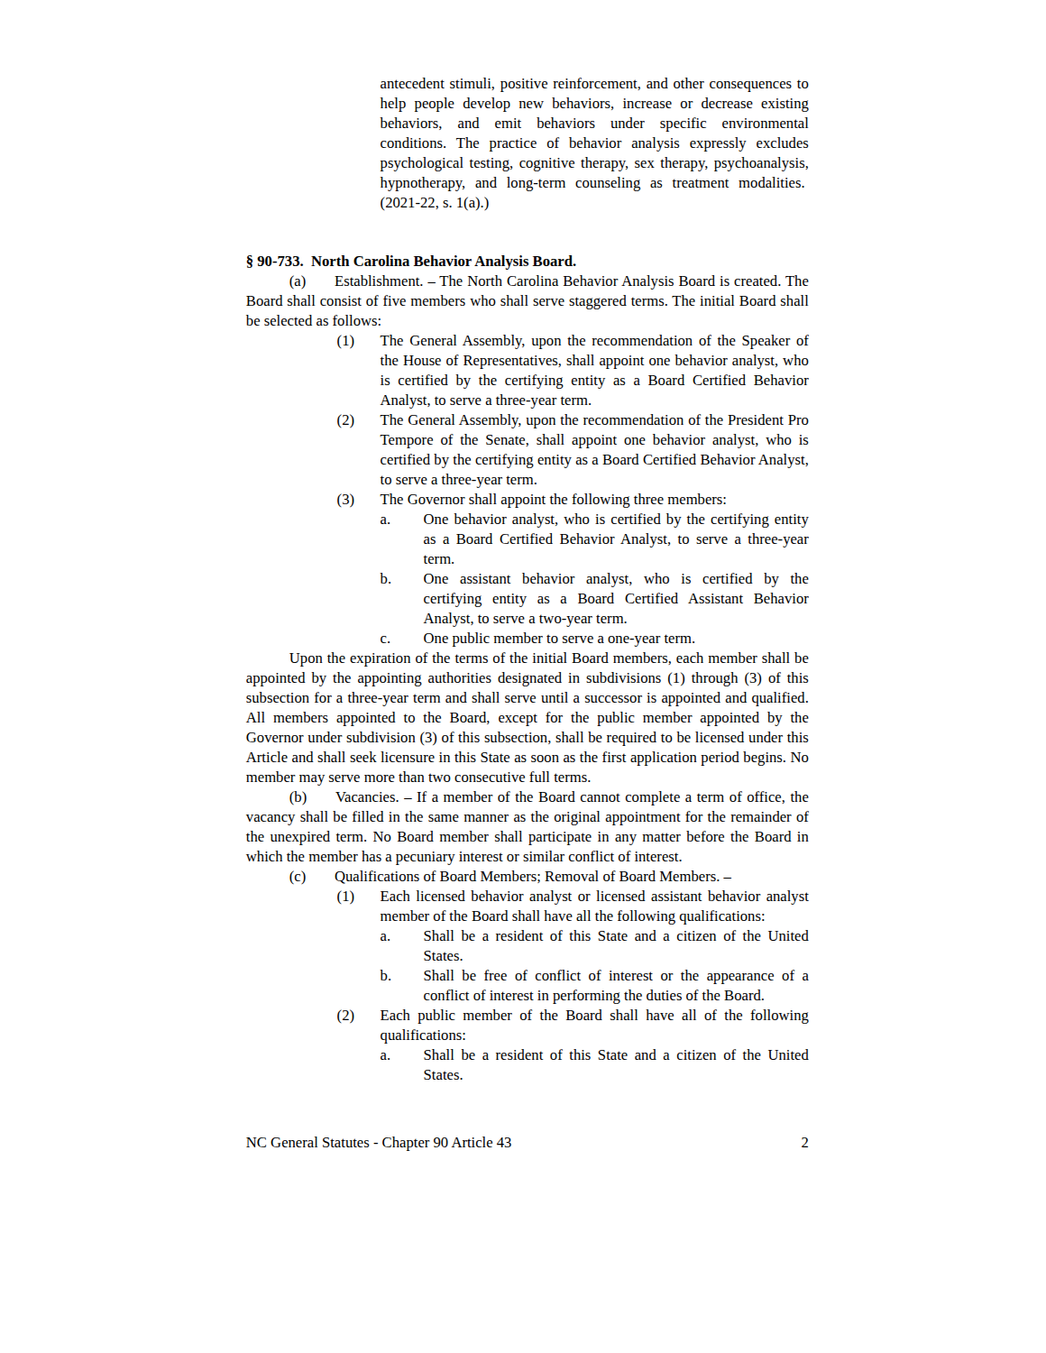antecedent stimuli, positive reinforcement, and other consequences to help people develop new behaviors, increase or decrease existing behaviors, and emit behaviors under specific environmental conditions. The practice of behavior analysis expressly excludes psychological testing, cognitive therapy, sex therapy, psychoanalysis, hypnotherapy, and long-term counseling as treatment modalities. (2021-22, s. 1(a).)
§ 90-733. North Carolina Behavior Analysis Board.
(a) Establishment. – The North Carolina Behavior Analysis Board is created. The Board shall consist of five members who shall serve staggered terms. The initial Board shall be selected as follows:
(1)
The General Assembly, upon the recommendation of the Speaker of the House of Representatives, shall appoint one behavior analyst, who is certified by the certifying entity as a Board Certified Behavior Analyst, to serve a three-year term.
(2)
The General Assembly, upon the recommendation of the President Pro Tempore of the Senate, shall appoint one behavior analyst, who is certified by the certifying entity as a Board Certified Behavior Analyst, to serve a three-year term.
(3)
The Governor shall appoint the following three members:
a.
One behavior analyst, who is certified by the certifying entity as a Board Certified Behavior Analyst, to serve a three-year term.
b.
One assistant behavior analyst, who is certified by the certifying entity as a Board Certified Assistant Behavior Analyst, to serve a two-year term.
c.
One public member to serve a one-year term.
Upon the expiration of the terms of the initial Board members, each member shall be appointed by the appointing authorities designated in subdivisions (1) through (3) of this subsection for a three-year term and shall serve until a successor is appointed and qualified. All members appointed to the Board, except for the public member appointed by the Governor under subdivision (3) of this subsection, shall be required to be licensed under this Article and shall seek licensure in this State as soon as the first application period begins. No member may serve more than two consecutive full terms.
(b) Vacancies. – If a member of the Board cannot complete a term of office, the vacancy shall be filled in the same manner as the original appointment for the remainder of the unexpired term. No Board member shall participate in any matter before the Board in which the member has a pecuniary interest or similar conflict of interest.
(c) Qualifications of Board Members; Removal of Board Members. –
(1)
Each licensed behavior analyst or licensed assistant behavior analyst member of the Board shall have all the following qualifications:
a.
Shall be a resident of this State and a citizen of the United States.
b.
Shall be free of conflict of interest or the appearance of a conflict of interest in performing the duties of the Board.
(2)
Each public member of the Board shall have all of the following qualifications:
a.
Shall be a resident of this State and a citizen of the United States.
NC General Statutes - Chapter 90 Article 43
2